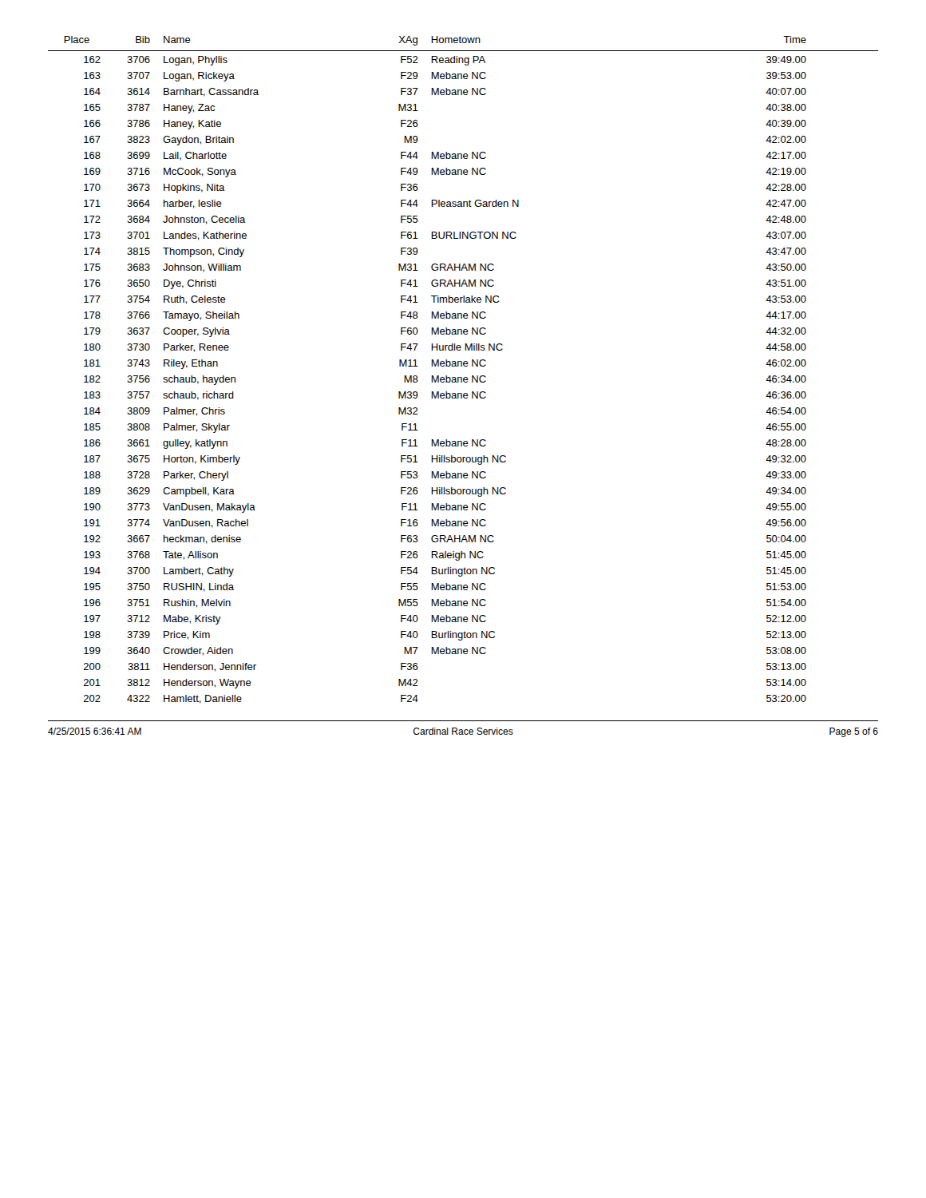| Place | Bib | Name | XAg | Hometown | Time |
| --- | --- | --- | --- | --- | --- |
| 162 | 3706 | Logan, Phyllis | F52 | Reading PA | 39:49.00 |
| 163 | 3707 | Logan, Rickeya | F29 | Mebane NC | 39:53.00 |
| 164 | 3614 | Barnhart, Cassandra | F37 | Mebane NC | 40:07.00 |
| 165 | 3787 | Haney, Zac | M31 | | 40:38.00 |
| 166 | 3786 | Haney, Katie | F26 | | 40:39.00 |
| 167 | 3823 | Gaydon, Britain | M9 | | 42:02.00 |
| 168 | 3699 | Lail, Charlotte | F44 | Mebane NC | 42:17.00 |
| 169 | 3716 | McCook, Sonya | F49 | Mebane NC | 42:19.00 |
| 170 | 3673 | Hopkins, Nita | F36 | | 42:28.00 |
| 171 | 3664 | harber, leslie | F44 | Pleasant Garden N | 42:47.00 |
| 172 | 3684 | Johnston, Cecelia | F55 | | 42:48.00 |
| 173 | 3701 | Landes, Katherine | F61 | BURLINGTON NC | 43:07.00 |
| 174 | 3815 | Thompson, Cindy | F39 | | 43:47.00 |
| 175 | 3683 | Johnson, William | M31 | GRAHAM NC | 43:50.00 |
| 176 | 3650 | Dye, Christi | F41 | GRAHAM NC | 43:51.00 |
| 177 | 3754 | Ruth, Celeste | F41 | Timberlake NC | 43:53.00 |
| 178 | 3766 | Tamayo, Sheilah | F48 | Mebane NC | 44:17.00 |
| 179 | 3637 | Cooper, Sylvia | F60 | Mebane NC | 44:32.00 |
| 180 | 3730 | Parker, Renee | F47 | Hurdle Mills NC | 44:58.00 |
| 181 | 3743 | Riley, Ethan | M11 | Mebane NC | 46:02.00 |
| 182 | 3756 | schaub, hayden | M8 | Mebane NC | 46:34.00 |
| 183 | 3757 | schaub, richard | M39 | Mebane NC | 46:36.00 |
| 184 | 3809 | Palmer, Chris | M32 | | 46:54.00 |
| 185 | 3808 | Palmer, Skylar | F11 | | 46:55.00 |
| 186 | 3661 | gulley, katlynn | F11 | Mebane NC | 48:28.00 |
| 187 | 3675 | Horton, Kimberly | F51 | Hillsborough NC | 49:32.00 |
| 188 | 3728 | Parker, Cheryl | F53 | Mebane NC | 49:33.00 |
| 189 | 3629 | Campbell, Kara | F26 | Hillsborough NC | 49:34.00 |
| 190 | 3773 | VanDusen, Makayla | F11 | Mebane NC | 49:55.00 |
| 191 | 3774 | VanDusen, Rachel | F16 | Mebane NC | 49:56.00 |
| 192 | 3667 | heckman, denise | F63 | GRAHAM NC | 50:04.00 |
| 193 | 3768 | Tate, Allison | F26 | Raleigh NC | 51:45.00 |
| 194 | 3700 | Lambert, Cathy | F54 | Burlington NC | 51:45.00 |
| 195 | 3750 | RUSHIN, Linda | F55 | Mebane NC | 51:53.00 |
| 196 | 3751 | Rushin, Melvin | M55 | Mebane NC | 51:54.00 |
| 197 | 3712 | Mabe, Kristy | F40 | Mebane NC | 52:12.00 |
| 198 | 3739 | Price, Kim | F40 | Burlington NC | 52:13.00 |
| 199 | 3640 | Crowder, Aiden | M7 | Mebane NC | 53:08.00 |
| 200 | 3811 | Henderson, Jennifer | F36 | | 53:13.00 |
| 201 | 3812 | Henderson, Wayne | M42 | | 53:14.00 |
| 202 | 4322 | Hamlett, Danielle | F24 | | 53:20.00 |
4/25/2015 6:36:41 AM
Cardinal Race Services
Page 5 of 6